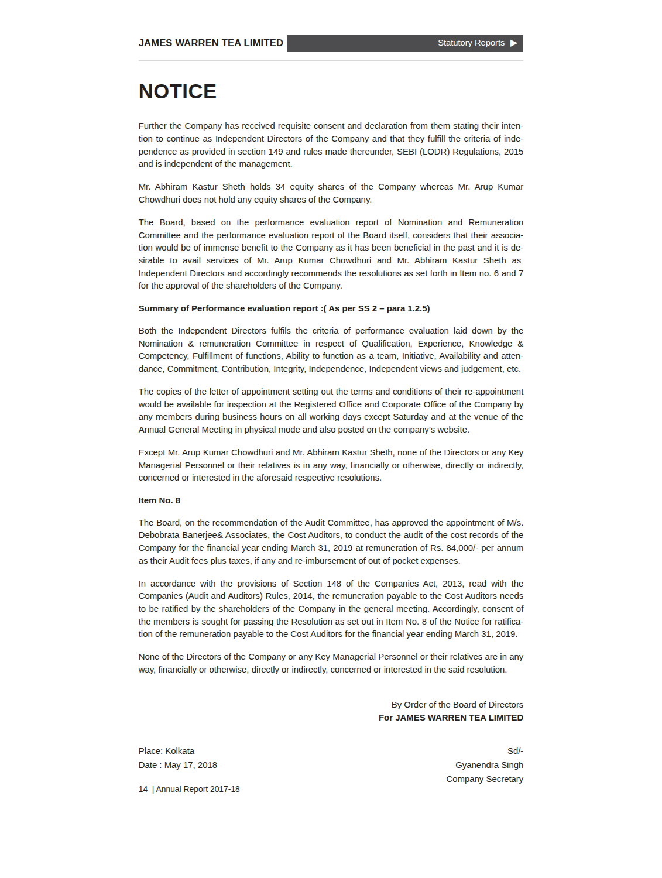JAMES WARREN TEA LIMITED
Statutory Reports ▶
Notice
Further the Company has received requisite consent and declaration from them stating their intention to continue as Independent Directors of the Company and that they fulfill the criteria of independence as provided in section 149 and rules made thereunder, SEBI (LODR) Regulations, 2015 and is independent of the management.
Mr. Abhiram Kastur Sheth holds 34 equity shares of the Company whereas Mr. Arup Kumar Chowdhuri does not hold any equity shares of the Company.
The Board, based on the performance evaluation report of Nomination and Remuneration Committee and the performance evaluation report of the Board itself, considers that their association would be of immense benefit to the Company as it has been beneficial in the past and it is desirable to avail services of Mr. Arup Kumar Chowdhuri and Mr. Abhiram Kastur Sheth as Independent Directors and accordingly recommends the resolutions as set forth in Item no. 6 and 7 for the approval of the shareholders of the Company.
Summary of Performance evaluation report :( As per SS 2 – para 1.2.5)
Both the Independent Directors fulfils the criteria of performance evaluation laid down by the Nomination & remuneration Committee in respect of Qualification, Experience, Knowledge & Competency, Fulfillment of functions, Ability to function as a team, Initiative, Availability and attendance, Commitment, Contribution, Integrity, Independence, Independent views and judgement, etc.
The copies of the letter of appointment setting out the terms and conditions of their re-appointment would be available for inspection at the Registered Office and Corporate Office of the Company by any members during business hours on all working days except Saturday and at the venue of the Annual General Meeting in physical mode and also posted on the company’s website.
Except Mr. Arup Kumar Chowdhuri and Mr. Abhiram Kastur Sheth, none of the Directors or any Key Managerial Personnel or their relatives is in any way, financially or otherwise, directly or indirectly, concerned or interested in the aforesaid respective resolutions.
Item No. 8
The Board, on the recommendation of the Audit Committee, has approved the appointment of M/s. Debobrata Banerjee& Associates, the Cost Auditors, to conduct the audit of the cost records of the Company for the financial year ending March 31, 2019 at remuneration of Rs. 84,000/- per annum as their Audit fees plus taxes, if any and re-imbursement of out of pocket expenses.
In accordance with the provisions of Section 148 of the Companies Act, 2013, read with the Companies (Audit and Auditors) Rules, 2014, the remuneration payable to the Cost Auditors needs to be ratified by the shareholders of the Company in the general meeting. Accordingly, consent of the members is sought for passing the Resolution as set out in Item No. 8 of the Notice for ratification of the remuneration payable to the Cost Auditors for the financial year ending March 31, 2019.
None of the Directors of the Company or any Key Managerial Personnel or their relatives are in any way, financially or otherwise, directly or indirectly, concerned or interested in the said resolution.
By Order of the Board of Directors
For JAMES WARREN TEA LIMITED
Place: Kolkata
Date : May 17, 2018
Sd/-
Gyanendra Singh
Company Secretary
14 | Annual Report 2017-18